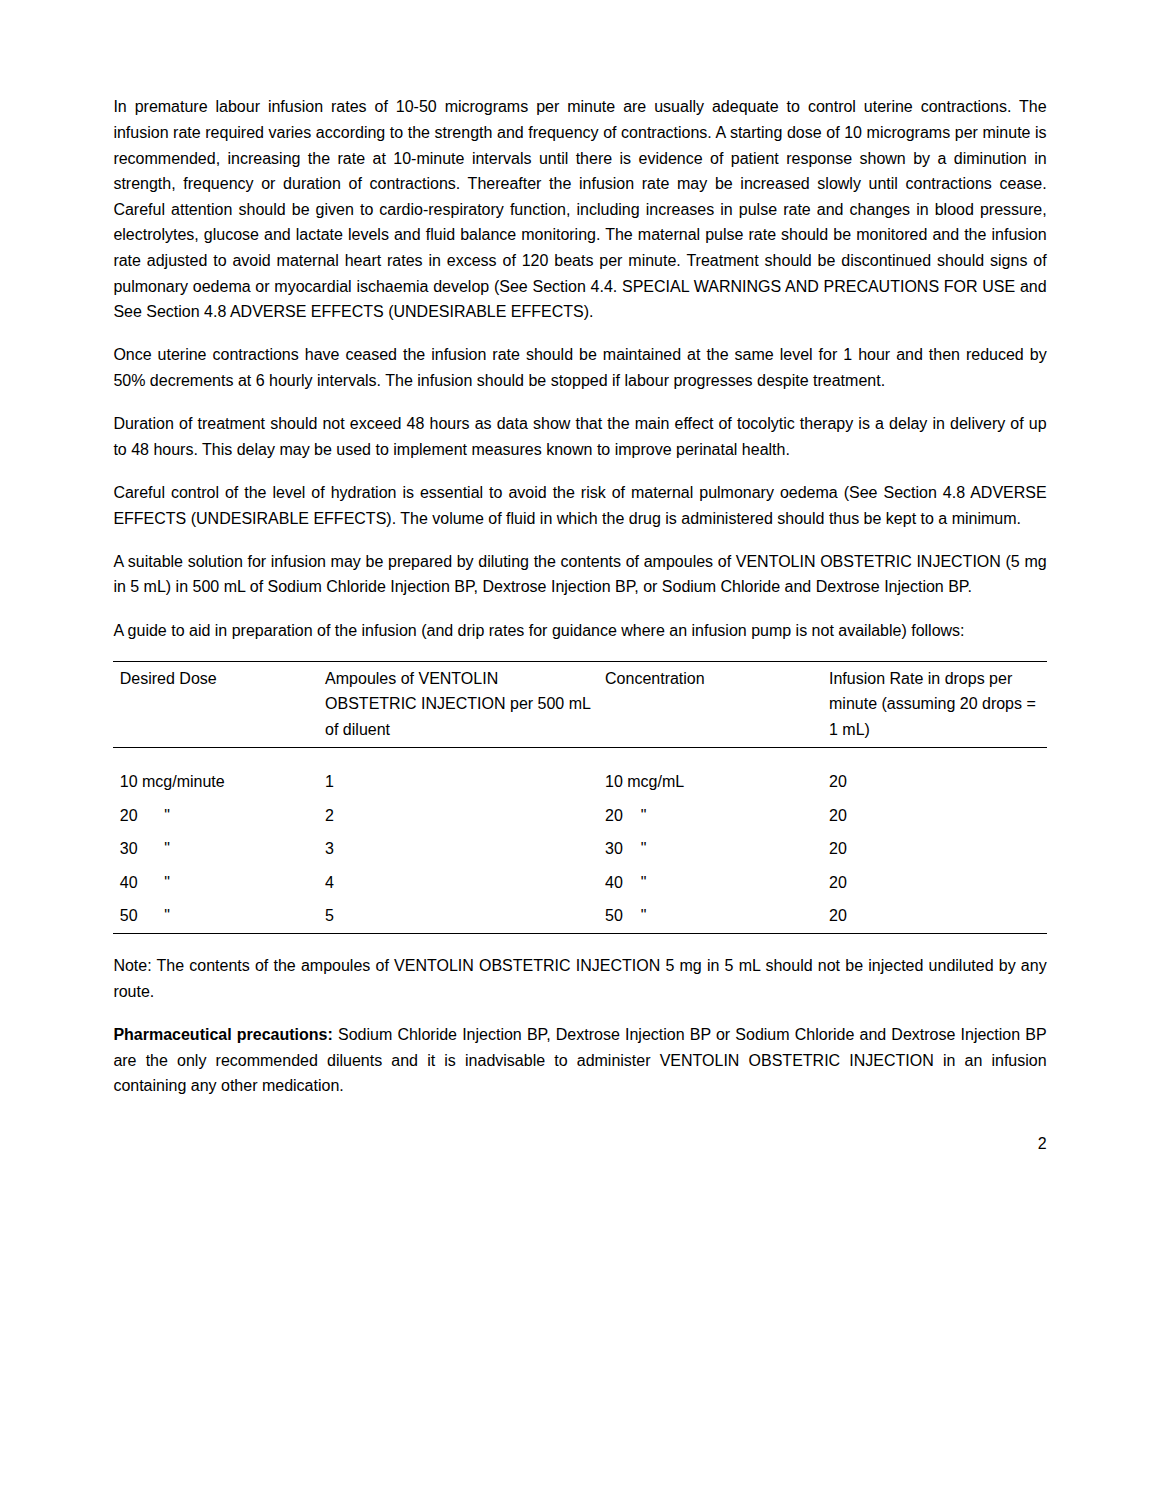In premature labour infusion rates of 10-50 micrograms per minute are usually adequate to control uterine contractions. The infusion rate required varies according to the strength and frequency of contractions. A starting dose of 10 micrograms per minute is recommended, increasing the rate at 10-minute intervals until there is evidence of patient response shown by a diminution in strength, frequency or duration of contractions. Thereafter the infusion rate may be increased slowly until contractions cease. Careful attention should be given to cardio-respiratory function, including increases in pulse rate and changes in blood pressure, electrolytes, glucose and lactate levels and fluid balance monitoring. The maternal pulse rate should be monitored and the infusion rate adjusted to avoid maternal heart rates in excess of 120 beats per minute. Treatment should be discontinued should signs of pulmonary oedema or myocardial ischaemia develop (See Section 4.4. SPECIAL WARNINGS AND PRECAUTIONS FOR USE and See Section 4.8 ADVERSE EFFECTS (UNDESIRABLE EFFECTS).
Once uterine contractions have ceased the infusion rate should be maintained at the same level for 1 hour and then reduced by 50% decrements at 6 hourly intervals. The infusion should be stopped if labour progresses despite treatment.
Duration of treatment should not exceed 48 hours as data show that the main effect of tocolytic therapy is a delay in delivery of up to 48 hours. This delay may be used to implement measures known to improve perinatal health.
Careful control of the level of hydration is essential to avoid the risk of maternal pulmonary oedema (See Section 4.8 ADVERSE EFFECTS (UNDESIRABLE EFFECTS). The volume of fluid in which the drug is administered should thus be kept to a minimum.
A suitable solution for infusion may be prepared by diluting the contents of ampoules of VENTOLIN OBSTETRIC INJECTION (5 mg in 5 mL) in 500 mL of Sodium Chloride Injection BP, Dextrose Injection BP, or Sodium Chloride and Dextrose Injection BP.
A guide to aid in preparation of the infusion (and drip rates for guidance where an infusion pump is not available) follows:
| Desired Dose | Ampoules of VENTOLIN OBSTETRIC INJECTION per 500 mL of diluent | Concentration | Infusion Rate in drops per minute (assuming 20 drops = 1 mL) |
| --- | --- | --- | --- |
| 10 mcg/minute | 1 | 10 mcg/mL | 20 |
| 20 " | 2 | 20 " | 20 |
| 30 " | 3 | 30 " | 20 |
| 40 " | 4 | 40 " | 20 |
| 50 " | 5 | 50 " | 20 |
Note: The contents of the ampoules of VENTOLIN OBSTETRIC INJECTION 5 mg in 5 mL should not be injected undiluted by any route.
Pharmaceutical precautions: Sodium Chloride Injection BP, Dextrose Injection BP or Sodium Chloride and Dextrose Injection BP are the only recommended diluents and it is inadvisable to administer VENTOLIN OBSTETRIC INJECTION in an infusion containing any other medication.
2